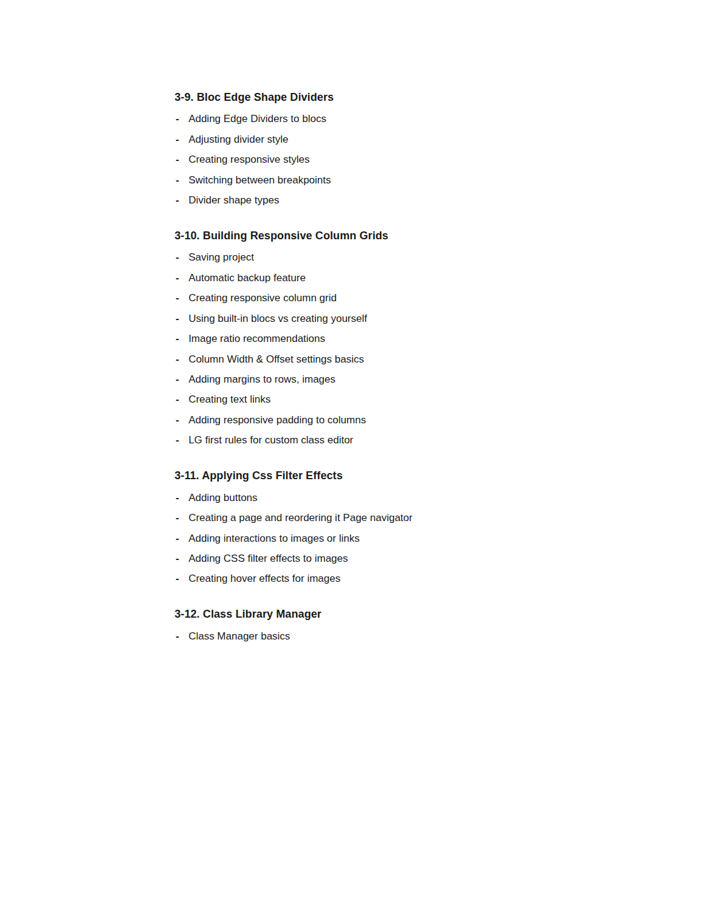3-9. Bloc Edge Shape Dividers
Adding Edge Dividers to blocs
Adjusting divider style
Creating responsive styles
Switching between breakpoints
Divider shape types
3-10. Building Responsive Column Grids
Saving project
Automatic backup feature
Creating responsive column grid
Using built-in blocs vs creating yourself
Image ratio recommendations
Column Width & Offset settings basics
Adding margins to rows, images
Creating text links
Adding responsive padding to columns
LG first rules for custom class editor
3-11. Applying Css Filter Effects
Adding buttons
Creating a page and reordering it Page navigator
Adding interactions to images or links
Adding CSS filter effects to images
Creating hover effects for images
3-12. Class Library Manager
Class Manager basics